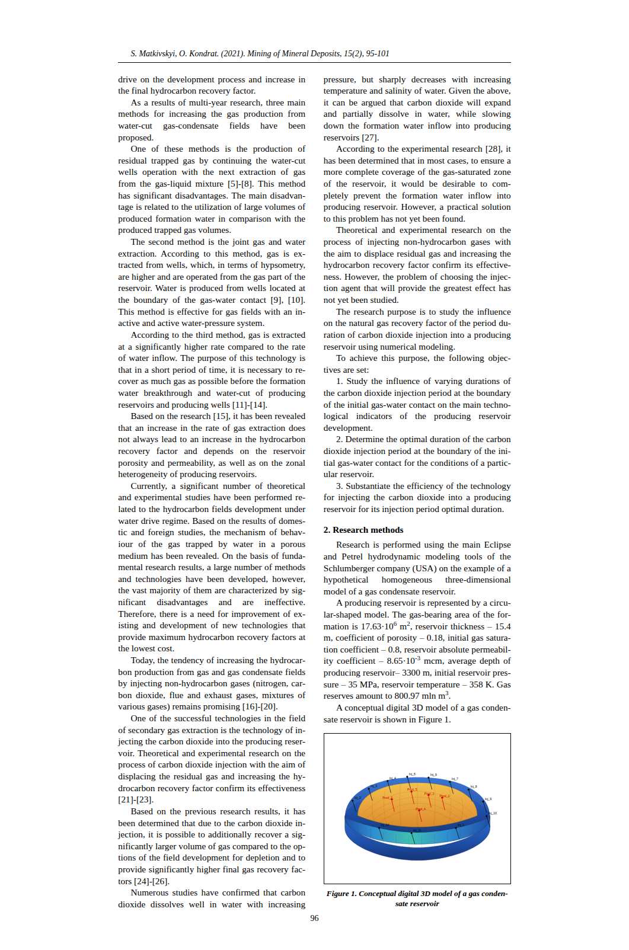S. Matkivskyi, O. Kondrat. (2021). Mining of Mineral Deposits, 15(2), 95-101
drive on the development process and increase in the final hydrocarbon recovery factor.
As a results of multi-year research, three main methods for increasing the gas production from water-cut gas-condensate fields have been proposed.
One of these methods is the production of residual trapped gas by continuing the water-cut wells operation with the next extraction of gas from the gas-liquid mixture [5]-[8]. This method has significant disadvantages. The main disadvantage is related to the utilization of large volumes of produced formation water in comparison with the produced trapped gas volumes.
The second method is the joint gas and water extraction. According to this method, gas is extracted from wells, which, in terms of hypsometry, are higher and are operated from the gas part of the reservoir. Water is produced from wells located at the boundary of the gas-water contact [9], [10]. This method is effective for gas fields with an inactive and active water-pressure system.
According to the third method, gas is extracted at a significantly higher rate compared to the rate of water inflow. The purpose of this technology is that in a short period of time, it is necessary to recover as much gas as possible before the formation water breakthrough and water-cut of producing reservoirs and producing wells [11]-[14].
Based on the research [15], it has been revealed that an increase in the rate of gas extraction does not always lead to an increase in the hydrocarbon recovery factor and depends on the reservoir porosity and permeability, as well as on the zonal heterogeneity of producing reservoirs.
Currently, a significant number of theoretical and experimental studies have been performed related to the hydrocarbon fields development under water drive regime. Based on the results of domestic and foreign studies, the mechanism of behaviour of the gas trapped by water in a porous medium has been revealed. On the basis of fundamental research results, a large number of methods and technologies have been developed, however, the vast majority of them are characterized by significant disadvantages and are ineffective. Therefore, there is a need for improvement of existing and development of new technologies that provide maximum hydrocarbon recovery factors at the lowest cost.
Today, the tendency of increasing the hydrocarbon production from gas and gas condensate fields by injecting non-hydrocarbon gases (nitrogen, carbon dioxide, flue and exhaust gases, mixtures of various gases) remains promising [16]-[20].
One of the successful technologies in the field of secondary gas extraction is the technology of injecting the carbon dioxide into the producing reservoir. Theoretical and experimental research on the process of carbon dioxide injection with the aim of displacing the residual gas and increasing the hydrocarbon recovery factor confirm its effectiveness [21]-[23].
Based on the previous research results, it has been determined that due to the carbon dioxide injection, it is possible to additionally recover a significantly larger volume of gas compared to the options of the field development for depletion and to provide significantly higher final gas recovery factors [24]-[26].
Numerous studies have confirmed that carbon dioxide dissolves well in water with increasing pressure, but sharply decreases with increasing temperature and salinity of water. Given the above, it can be argued that carbon dioxide will expand and partially dissolve in water, while slowing down the formation water inflow into producing reservoirs [27].
According to the experimental research [28], it has been determined that in most cases, to ensure a more complete coverage of the gas-saturated zone of the reservoir, it would be desirable to completely prevent the formation water inflow into producing reservoir. However, a practical solution to this problem has not yet been found.
Theoretical and experimental research on the process of injecting non-hydrocarbon gases with the aim to displace residual gas and increasing the hydrocarbon recovery factor confirm its effectiveness. However, the problem of choosing the injection agent that will provide the greatest effect has not yet been studied.
The research purpose is to study the influence on the natural gas recovery factor of the period duration of carbon dioxide injection into a producing reservoir using numerical modeling.
To achieve this purpose, the following objectives are set:
1. Study the influence of varying durations of the carbon dioxide injection period at the boundary of the initial gas-water contact on the main technological indicators of the producing reservoir development.
2. Determine the optimal duration of the carbon dioxide injection period at the boundary of the initial gas-water contact for the conditions of a particular reservoir.
3. Substantiate the efficiency of the technology for injecting the carbon dioxide into a producing reservoir for its injection period optimal duration.
2. Research methods
Research is performed using the main Eclipse and Petrel hydrodynamic modeling tools of the Schlumberger company (USA) on the example of a hypothetical homogeneous three-dimensional model of a gas condensate reservoir.
A producing reservoir is represented by a circular-shaped model. The gas-bearing area of the formation is 17.63·106 m2, reservoir thickness – 15.4 m, coefficient of porosity – 0.18, initial gas saturation coefficient – 0.8, reservoir absolute permeability coefficient – 8.65·10-3 mcm, average depth of producing reservoir– 3300 m, initial reservoir pressure – 35 MPa, reservoir temperature – 358 K. Gas reserves amount to 800.97 mln m3.
A conceptual digital 3D model of a gas condensate reservoir is shown in Figure 1.
Inj_2 Inj_3 Inj_4 Inj_5 Inj_6 Inj_7 Inj_8 Inj_9 Inj_10 Inj_12 Inj_11 Inj_1 Prod_3 Prod_5 Prod_1 Prod_2 Prod_4
Figure 1. Conceptual digital 3D model of a gas condensate reservoir
96